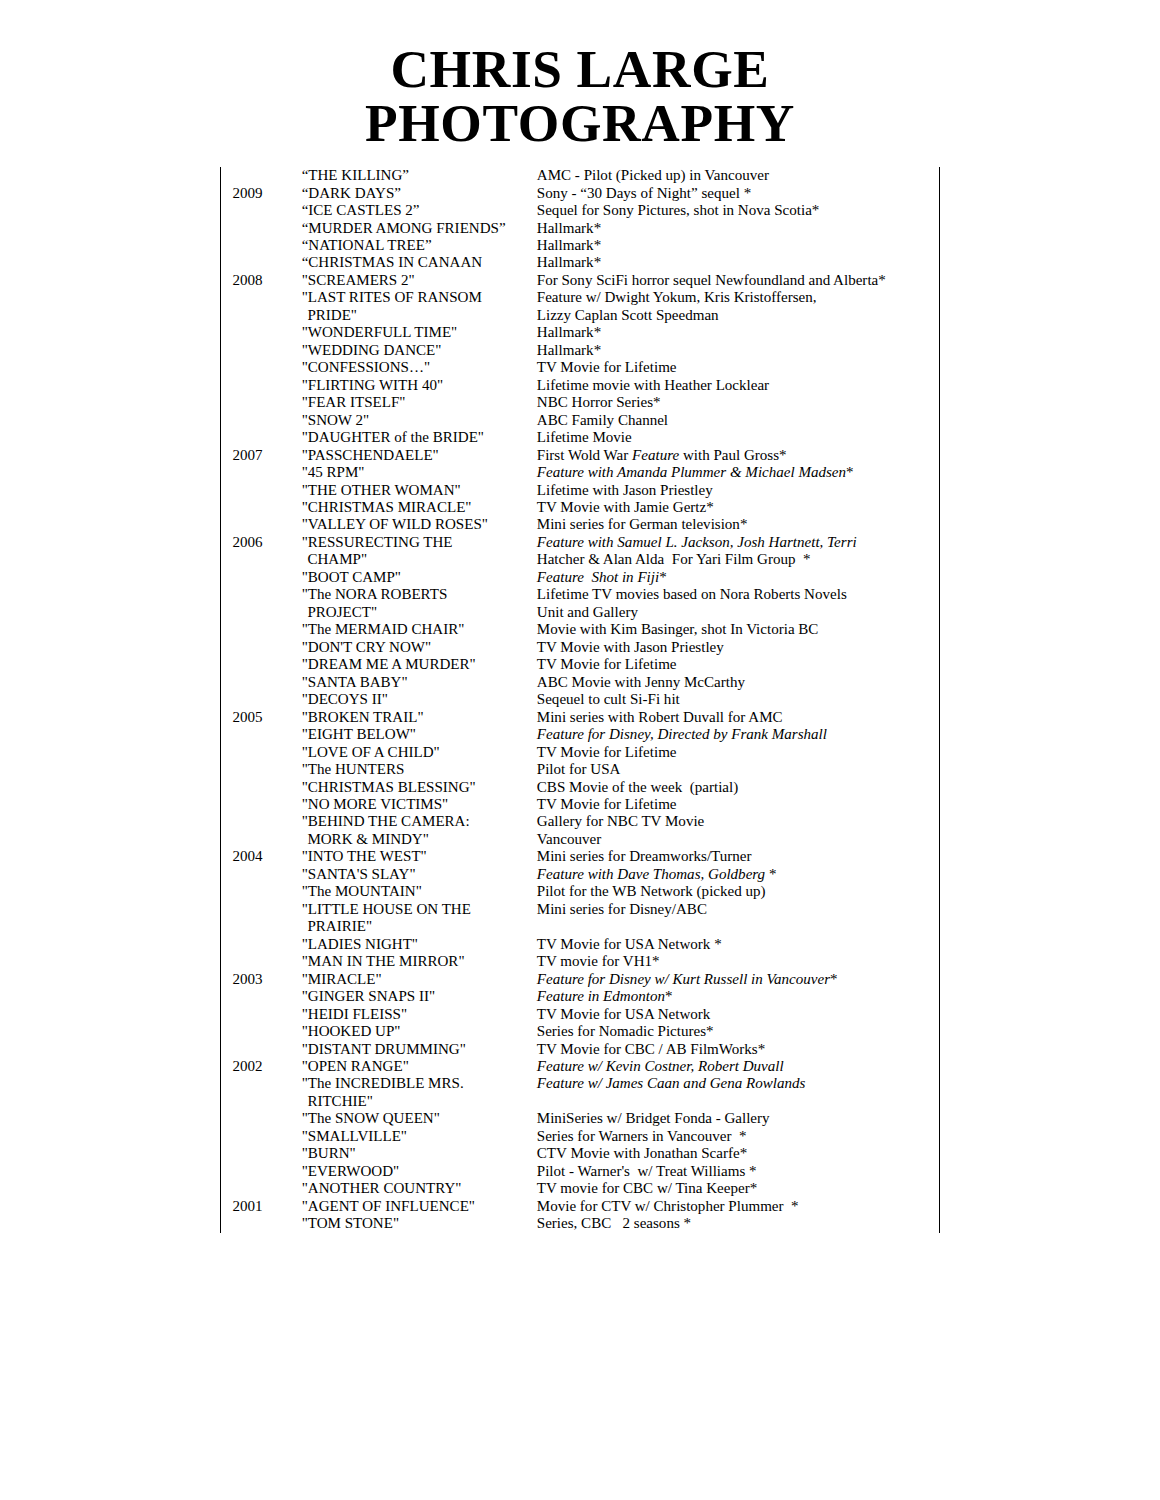CHRIS LARGE PHOTOGRAPHY
| | “THE KILLING” | AMC - Pilot (Picked up) in Vancouver |
| 2009 | “DARK DAYS” | Sony - “30 Days of Night” sequel * |
| | “ICE CASTLES 2” | Sequel for Sony Pictures, shot in Nova Scotia* |
| | “MURDER AMONG FRIENDS” | Hallmark* |
| | “NATIONAL TREE” | Hallmark* |
| | “CHRISTMAS IN CANAAN | Hallmark* |
| 2008 | "SCREAMERS 2" | For Sony SciFi horror sequel Newfoundland and Alberta* |
| | "LAST RITES OF RANSOM | Feature w/ Dwight Yokum, Kris Kristoffersen, |
| | PRIDE" | Lizzy Caplan Scott Speedman |
| | "WONDERFULL TIME" | Hallmark* |
| | "WEDDING DANCE" | Hallmark* |
| | "CONFESSIONS…" | TV Movie for Lifetime |
| | "FLIRTING WITH 40" | Lifetime movie with Heather Locklear |
| | "FEAR ITSELF" | NBC Horror Series* |
| | "SNOW 2" | ABC Family Channel |
| | "DAUGHTER of the BRIDE" | Lifetime Movie |
| 2007 | "PASSCHENDAELE" | First Wold War Feature with Paul Gross* |
| | "45 RPM" | Feature with Amanda Plummer & Michael Madsen * |
| | "THE OTHER WOMAN" | Lifetime with Jason Priestley |
| | "CHRISTMAS MIRACLE" | TV Movie with Jamie Gertz* |
| | "VALLEY OF WILD ROSES" | Mini series for German television* |
| 2006 | "RESSURECTING THE | Feature with Samuel L. Jackson, Josh Hartnett, Terri |
| | CHAMP" | Hatcher & Alan Alda For Yari Film Group * |
| | "BOOT CAMP" | Feature Shot in Fiji * |
| | "The NORA ROBERTS | Lifetime TV movies based on Nora Roberts Novels |
| | PROJECT" | Unit and Gallery |
| | "The MERMAID CHAIR" | Movie with Kim Basinger, shot In Victoria BC |
| | "DON'T CRY NOW" | TV Movie with Jason Priestley |
| | "DREAM ME A MURDER" | TV Movie for Lifetime |
| | "SANTA BABY" | ABC Movie with Jenny McCarthy |
| | "DECOYS II" | Seqeuel to cult Si-Fi hit |
| 2005 | "BROKEN TRAIL" | Mini series with Robert Duvall for AMC |
| | "EIGHT BELOW" | Feature for Disney, Directed by Frank Marshall |
| | "LOVE OF A CHILD" | TV Movie for Lifetime |
| | "The HUNTERS | Pilot for USA |
| | "CHRISTMAS BLESSING" | CBS Movie of the week (partial) |
| | "NO MORE VICTIMS" | TV Movie for Lifetime |
| | "BEHIND THE CAMERA: | Gallery for NBC TV Movie |
| | MORK & MINDY" | Vancouver |
| 2004 | "INTO THE WEST" | Mini series for Dreamworks/Turner |
| | "SANTA'S SLAY" | Feature with Dave Thomas, Goldberg * |
| | "The MOUNTAIN" | Pilot for the WB Network (picked up) |
| | "LITTLE HOUSE ON THE | Mini series for Disney/ABC |
| | PRAIRIE" | |
| | "LADIES NIGHT" | TV Movie for USA Network * |
| | "MAN IN THE MIRROR" | TV movie for VH1* |
| 2003 | "MIRACLE" | Feature for Disney w/ Kurt Russell in Vancouver * |
| | "GINGER SNAPS II" | Feature in Edmonton * |
| | "HEIDI FLEISS" | TV Movie for USA Network |
| | "HOOKED UP" | Series for Nomadic Pictures* |
| | "DISTANT DRUMMING" | TV Movie for CBC / AB FilmWorks* |
| 2002 | "OPEN RANGE" | Feature w/ Kevin Costner, Robert Duvall |
| | "The INCREDIBLE MRS. | Feature w/ James Caan and Gena Rowlands |
| | RITCHIE" | |
| | "The SNOW QUEEN" | MiniSeries w/ Bridget Fonda - Gallery |
| | "SMALLVILLE" | Series for Warners in Vancouver * |
| | "BURN" | CTV Movie with Jonathan Scarfe* |
| | "EVERWOOD" | Pilot - Warner's w/ Treat Williams * |
| | "ANOTHER COUNTRY" | TV movie for CBC w/ Tina Keeper* |
| 2001 | "AGENT OF INFLUENCE" | Movie for CTV w/ Christopher Plummer * |
| | "TOM STONE" | Series, CBC 2 seasons * |